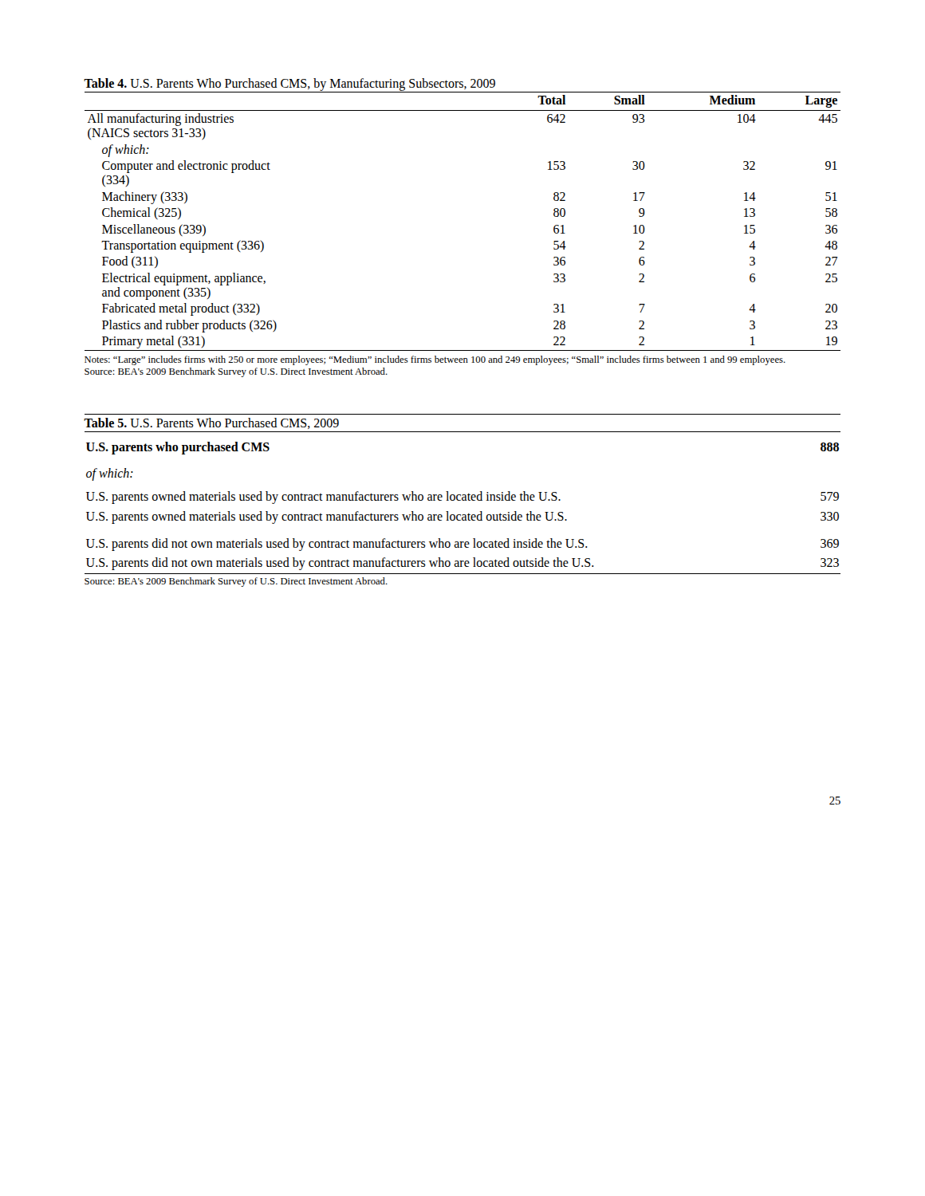Table 4. U.S. Parents Who Purchased CMS, by Manufacturing Subsectors, 2009
| | Total | Small | Medium | Large |
| --- | --- | --- | --- | --- |
| All manufacturing industries (NAICS sectors 31-33) | 642 | 93 | 104 | 445 |
| of which: | | | | |
| Computer and electronic product (334) | 153 | 30 | 32 | 91 |
| Machinery (333) | 82 | 17 | 14 | 51 |
| Chemical (325) | 80 | 9 | 13 | 58 |
| Miscellaneous (339) | 61 | 10 | 15 | 36 |
| Transportation equipment (336) | 54 | 2 | 4 | 48 |
| Food (311) | 36 | 6 | 3 | 27 |
| Electrical equipment, appliance, and component (335) | 33 | 2 | 6 | 25 |
| Fabricated metal product (332) | 31 | 7 | 4 | 20 |
| Plastics and rubber products (326) | 28 | 2 | 3 | 23 |
| Primary metal (331) | 22 | 2 | 1 | 19 |
Notes: “Large” includes firms with 250 or more employees; “Medium” includes firms between 100 and 249 employees; “Small” includes firms between 1 and 99 employees. Source: BEA's 2009 Benchmark Survey of U.S. Direct Investment Abroad.
Table 5. U.S. Parents Who Purchased CMS, 2009
| U.S. parents who purchased CMS | 888 |
| of which: | |
| U.S. parents owned materials used by contract manufacturers who are located inside the U.S. | 579 |
| U.S. parents owned materials used by contract manufacturers who are located outside the U.S. | 330 |
| U.S. parents did not own materials used by contract manufacturers who are located inside the U.S. | 369 |
| U.S. parents did not own materials used by contract manufacturers who are located outside the U.S. | 323 |
Source: BEA's 2009 Benchmark Survey of U.S. Direct Investment Abroad.
25